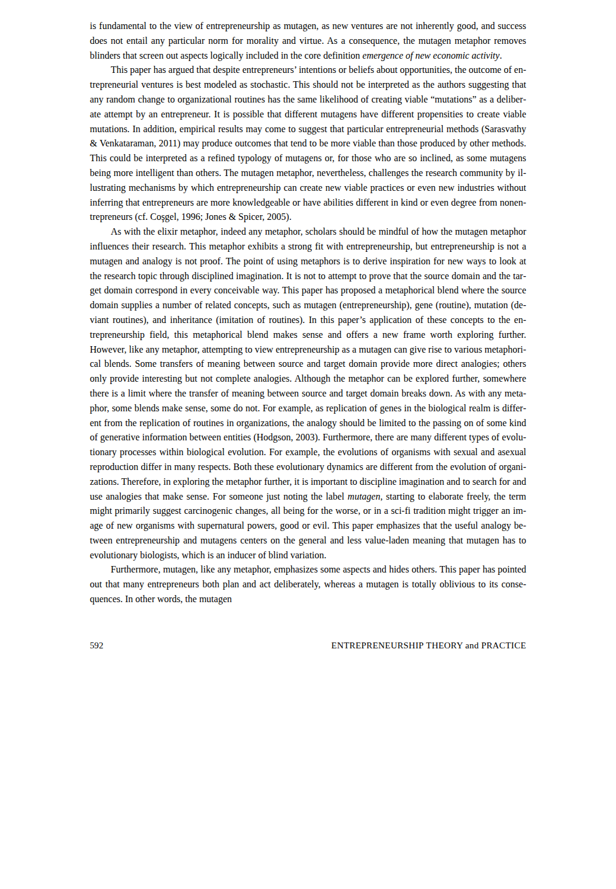is fundamental to the view of entrepreneurship as mutagen, as new ventures are not inherently good, and success does not entail any particular norm for morality and virtue. As a consequence, the mutagen metaphor removes blinders that screen out aspects logically included in the core definition emergence of new economic activity.
This paper has argued that despite entrepreneurs’ intentions or beliefs about opportunities, the outcome of entrepreneurial ventures is best modeled as stochastic. This should not be interpreted as the authors suggesting that any random change to organizational routines has the same likelihood of creating viable “mutations” as a deliberate attempt by an entrepreneur. It is possible that different mutagens have different propensities to create viable mutations. In addition, empirical results may come to suggest that particular entrepreneurial methods (Sarasvathy & Venkataraman, 2011) may produce outcomes that tend to be more viable than those produced by other methods. This could be interpreted as a refined typology of mutagens or, for those who are so inclined, as some mutagens being more intelligent than others. The mutagen metaphor, nevertheless, challenges the research community by illustrating mechanisms by which entrepreneurship can create new viable practices or even new industries without inferring that entrepreneurs are more knowledgeable or have abilities different in kind or even degree from nonentrepreneurs (cf. Coşgel, 1996; Jones & Spicer, 2005).
As with the elixir metaphor, indeed any metaphor, scholars should be mindful of how the mutagen metaphor influences their research. This metaphor exhibits a strong fit with entrepreneurship, but entrepreneurship is not a mutagen and analogy is not proof. The point of using metaphors is to derive inspiration for new ways to look at the research topic through disciplined imagination. It is not to attempt to prove that the source domain and the target domain correspond in every conceivable way. This paper has proposed a metaphorical blend where the source domain supplies a number of related concepts, such as mutagen (entrepreneurship), gene (routine), mutation (deviant routines), and inheritance (imitation of routines). In this paper’s application of these concepts to the entrepreneurship field, this metaphorical blend makes sense and offers a new frame worth exploring further. However, like any metaphor, attempting to view entrepreneurship as a mutagen can give rise to various metaphorical blends. Some transfers of meaning between source and target domain provide more direct analogies; others only provide interesting but not complete analogies. Although the metaphor can be explored further, somewhere there is a limit where the transfer of meaning between source and target domain breaks down. As with any metaphor, some blends make sense, some do not. For example, as replication of genes in the biological realm is different from the replication of routines in organizations, the analogy should be limited to the passing on of some kind of generative information between entities (Hodgson, 2003). Furthermore, there are many different types of evolutionary processes within biological evolution. For example, the evolutions of organisms with sexual and asexual reproduction differ in many respects. Both these evolutionary dynamics are different from the evolution of organizations. Therefore, in exploring the metaphor further, it is important to discipline imagination and to search for and use analogies that make sense. For someone just noting the label mutagen, starting to elaborate freely, the term might primarily suggest carcinogenic changes, all being for the worse, or in a sci-fi tradition might trigger an image of new organisms with supernatural powers, good or evil. This paper emphasizes that the useful analogy between entrepreneurship and mutagens centers on the general and less value-laden meaning that mutagen has to evolutionary biologists, which is an inducer of blind variation.
Furthermore, mutagen, like any metaphor, emphasizes some aspects and hides others. This paper has pointed out that many entrepreneurs both plan and act deliberately, whereas a mutagen is totally oblivious to its consequences. In other words, the mutagen
592 ENTREPRENEURSHIP THEORY and PRACTICE